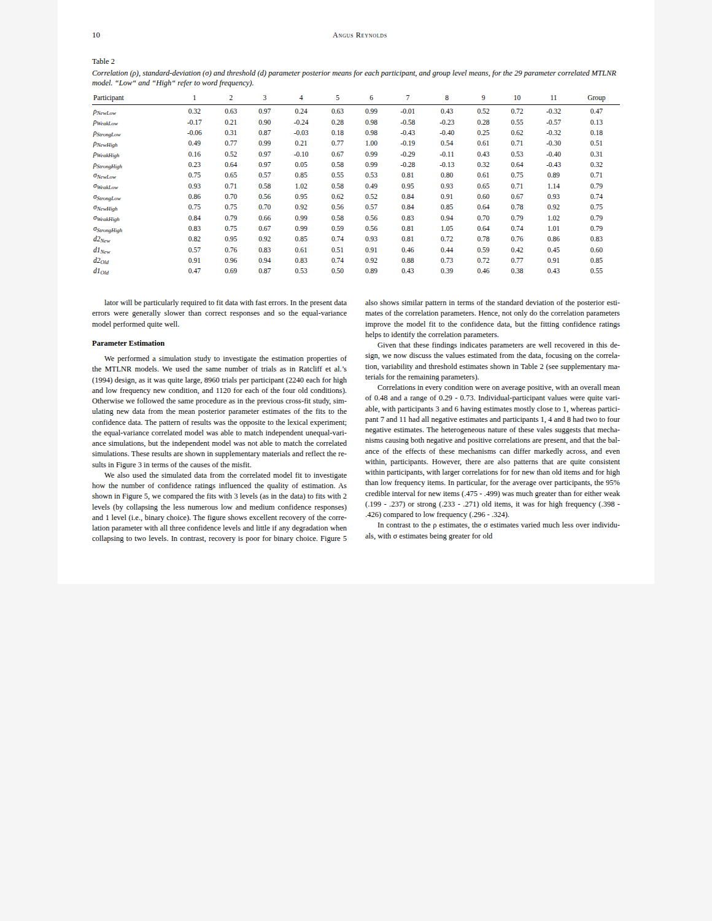10 Angus Reynolds
Table 2
Correlation (ρ), standard-deviation (σ) and threshold (d) parameter posterior means for each participant, and group level means, for the 29 parameter correlated MTLNR model. “Low“ and “High“ refer to word frequency).
| Participant | 1 | 2 | 3 | 4 | 5 | 6 | 7 | 8 | 9 | 10 | 11 | Group |
| --- | --- | --- | --- | --- | --- | --- | --- | --- | --- | --- | --- | --- |
| ρ NewLow | 0.32 | 0.63 | 0.97 | 0.24 | 0.63 | 0.99 | -0.01 | 0.43 | 0.52 | 0.72 | -0.32 | 0.47 |
| ρ WeakLow | -0.17 | 0.21 | 0.90 | -0.24 | 0.28 | 0.98 | -0.58 | -0.23 | 0.28 | 0.55 | -0.57 | 0.13 |
| ρ StrongLow | -0.06 | 0.31 | 0.87 | -0.03 | 0.18 | 0.98 | -0.43 | -0.40 | 0.25 | 0.62 | -0.32 | 0.18 |
| ρ NewHigh | 0.49 | 0.77 | 0.99 | 0.21 | 0.77 | 1.00 | -0.19 | 0.54 | 0.61 | 0.71 | -0.30 | 0.51 |
| ρ WeakHigh | 0.16 | 0.52 | 0.97 | -0.10 | 0.67 | 0.99 | -0.29 | -0.11 | 0.43 | 0.53 | -0.40 | 0.31 |
| ρ StrongHigh | 0.23 | 0.64 | 0.97 | 0.05 | 0.58 | 0.99 | -0.28 | -0.13 | 0.32 | 0.64 | -0.43 | 0.32 |
| σ NewLow | 0.75 | 0.65 | 0.57 | 0.85 | 0.55 | 0.53 | 0.81 | 0.80 | 0.61 | 0.75 | 0.89 | 0.71 |
| σ WeakLow | 0.93 | 0.71 | 0.58 | 1.02 | 0.58 | 0.49 | 0.95 | 0.93 | 0.65 | 0.71 | 1.14 | 0.79 |
| σ StrongLow | 0.86 | 0.70 | 0.56 | 0.95 | 0.62 | 0.52 | 0.84 | 0.91 | 0.60 | 0.67 | 0.93 | 0.74 |
| σ NewHigh | 0.75 | 0.75 | 0.70 | 0.92 | 0.56 | 0.57 | 0.84 | 0.85 | 0.64 | 0.78 | 0.92 | 0.75 |
| σ WeakHigh | 0.84 | 0.79 | 0.66 | 0.99 | 0.58 | 0.56 | 0.83 | 0.94 | 0.70 | 0.79 | 1.02 | 0.79 |
| σ StrongHigh | 0.83 | 0.75 | 0.67 | 0.99 | 0.59 | 0.56 | 0.81 | 1.05 | 0.64 | 0.74 | 1.01 | 0.79 |
| d2 New | 0.82 | 0.95 | 0.92 | 0.85 | 0.74 | 0.93 | 0.81 | 0.72 | 0.78 | 0.76 | 0.86 | 0.83 |
| d1 New | 0.57 | 0.76 | 0.83 | 0.61 | 0.51 | 0.91 | 0.46 | 0.44 | 0.59 | 0.42 | 0.45 | 0.60 |
| d2 Old | 0.91 | 0.96 | 0.94 | 0.83 | 0.74 | 0.92 | 0.88 | 0.73 | 0.72 | 0.77 | 0.91 | 0.85 |
| d1 Old | 0.47 | 0.69 | 0.87 | 0.53 | 0.50 | 0.89 | 0.43 | 0.39 | 0.46 | 0.38 | 0.43 | 0.55 |
lator will be particularly required to fit data with fast errors. In the present data errors were generally slower than correct responses and so the equal-variance model performed quite well.
Parameter Estimation
We performed a simulation study to investigate the estimation properties of the MTLNR models. We used the same number of trials as in Ratcliff et al.’s (1994) design, as it was quite large, 8960 trials per participant (2240 each for high and low frequency new condition, and 1120 for each of the four old conditions). Otherwise we followed the same procedure as in the previous cross-fit study, simulating new data from the mean posterior parameter estimates of the fits to the confidence data. The pattern of results was the opposite to the lexical experiment; the equal-variance correlated model was able to match independent unequal-variance simulations, but the independent model was not able to match the correlated simulations. These results are shown in supplementary materials and reflect the results in Figure 3 in terms of the causes of the misfit.
We also used the simulated data from the correlated model fit to investigate how the number of confidence ratings influenced the quality of estimation. As shown in Figure 5, we compared the fits with 3 levels (as in the data) to fits with 2 levels (by collapsing the less numerous low and medium confidence responses) and 1 level (i.e., binary choice). The figure shows excellent recovery of the correlation parameter with all three confidence levels and little if any degradation when collapsing to two levels. In contrast, recovery is poor for binary choice. Figure 5 also shows similar pattern in terms of the standard deviation of the posterior estimates of the correlation parameters. Hence, not only do the correlation parameters improve the model fit to the confidence data, but the fitting confidence ratings helps to identify the correlation parameters.
Given that these findings indicates parameters are well recovered in this design, we now discuss the values estimated from the data, focusing on the correlation, variability and threshold estimates shown in Table 2 (see supplementary materials for the remaining parameters).
Correlations in every condition were on average positive, with an overall mean of 0.48 and a range of 0.29 - 0.73. Individual-participant values were quite variable, with participants 3 and 6 having estimates mostly close to 1, whereas participant 7 and 11 had all negative estimates and participants 1, 4 and 8 had two to four negative estimates. The heterogeneous nature of these vales suggests that mechanisms causing both negative and positive correlations are present, and that the balance of the effects of these mechanisms can differ markedly across, and even within, participants. However, there are also patterns that are quite consistent within participants, with larger correlations for for new than old items and for high than low frequency items. In particular, for the average over participants, the 95% credible interval for new items (.475 - .499) was much greater than for either weak (.199 - .237) or strong (.233 - .271) old items, it was for high frequency (.398 - .426) compared to low frequency (.296 - .324).
In contrast to the ρ estimates, the σ estimates varied much less over individuals, with σ estimates being greater for old